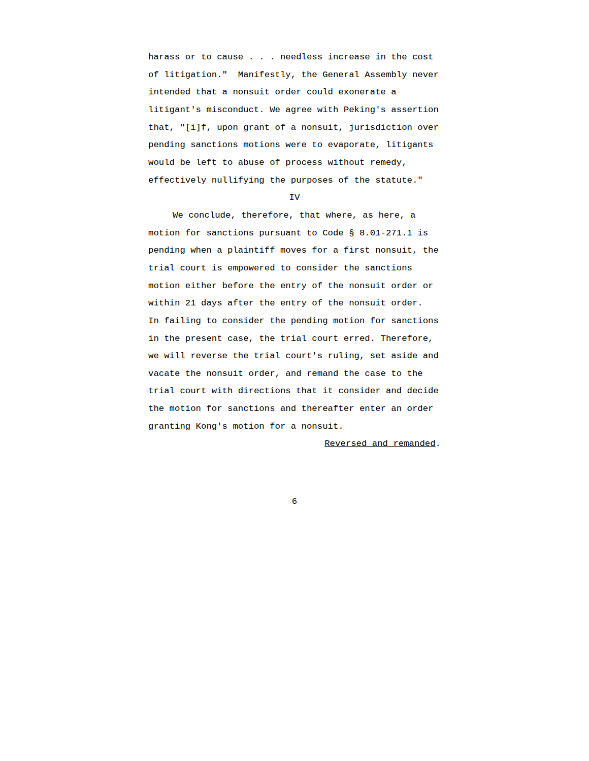harass or to cause . . . needless increase in the cost of litigation." Manifestly, the General Assembly never intended that a nonsuit order could exonerate a litigant's misconduct. We agree with Peking's assertion that, "[i]f, upon grant of a nonsuit, jurisdiction over pending sanctions motions were to evaporate, litigants would be left to abuse of process without remedy, effectively nullifying the purposes of the statute."
IV
We conclude, therefore, that where, as here, a motion for sanctions pursuant to Code § 8.01-271.1 is pending when a plaintiff moves for a first nonsuit, the trial court is empowered to consider the sanctions motion either before the entry of the nonsuit order or within 21 days after the entry of the nonsuit order. In failing to consider the pending motion for sanctions in the present case, the trial court erred. Therefore, we will reverse the trial court's ruling, set aside and vacate the nonsuit order, and remand the case to the trial court with directions that it consider and decide the motion for sanctions and thereafter enter an order granting Kong's motion for a nonsuit.
Reversed and remanded.
6